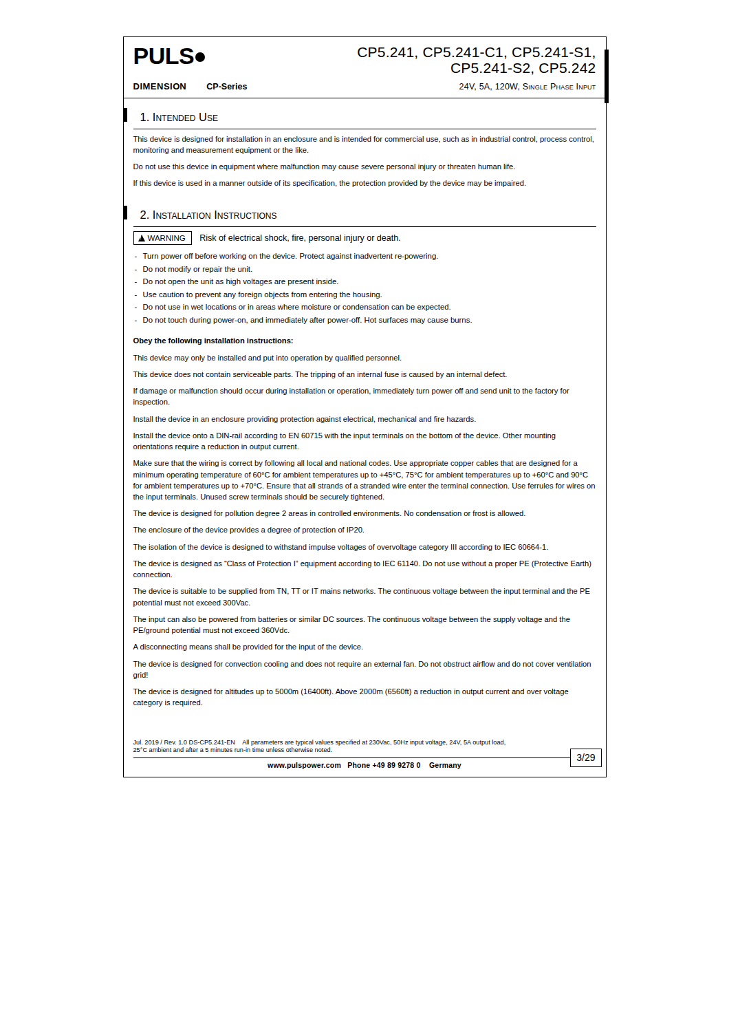PULS
CP5.241, CP5.241-C1, CP5.241-S1,
CP5.241-S2, CP5.242
DIMENSION CP-Series
24V, 5A, 120W, Single Phase Input
1. Intended Use
This device is designed for installation in an enclosure and is intended for commercial use, such as in industrial control, process control, monitoring and measurement equipment or the like.
Do not use this device in equipment where malfunction may cause severe personal injury or threaten human life.
If this device is used in a manner outside of its specification, the protection provided by the device may be impaired.
2. Installation Instructions
WARNING Risk of electrical shock, fire, personal injury or death.
Turn power off before working on the device. Protect against inadvertent re-powering.
Do not modify or repair the unit.
Do not open the unit as high voltages are present inside.
Use caution to prevent any foreign objects from entering the housing.
Do not use in wet locations or in areas where moisture or condensation can be expected.
Do not touch during power-on, and immediately after power-off. Hot surfaces may cause burns.
Obey the following installation instructions:
This device may only be installed and put into operation by qualified personnel.
This device does not contain serviceable parts. The tripping of an internal fuse is caused by an internal defect.
If damage or malfunction should occur during installation or operation, immediately turn power off and send unit to the factory for inspection.
Install the device in an enclosure providing protection against electrical, mechanical and fire hazards.
Install the device onto a DIN-rail according to EN 60715 with the input terminals on the bottom of the device. Other mounting orientations require a reduction in output current.
Make sure that the wiring is correct by following all local and national codes. Use appropriate copper cables that are designed for a minimum operating temperature of 60°C for ambient temperatures up to +45°C, 75°C for ambient temperatures up to +60°C and 90°C for ambient temperatures up to +70°C. Ensure that all strands of a stranded wire enter the terminal connection. Use ferrules for wires on the input terminals. Unused screw terminals should be securely tightened.
The device is designed for pollution degree 2 areas in controlled environments. No condensation or frost is allowed.
The enclosure of the device provides a degree of protection of IP20.
The isolation of the device is designed to withstand impulse voltages of overvoltage category III according to IEC 60664-1.
The device is designed as “Class of Protection I” equipment according to IEC 61140. Do not use without a proper PE (Protective Earth) connection.
The device is suitable to be supplied from TN, TT or IT mains networks. The continuous voltage between the input terminal and the PE potential must not exceed 300Vac.
The input can also be powered from batteries or similar DC sources. The continuous voltage between the supply voltage and the PE/ground potential must not exceed 360Vdc.
A disconnecting means shall be provided for the input of the device.
The device is designed for convection cooling and does not require an external fan. Do not obstruct airflow and do not cover ventilation grid!
The device is designed for altitudes up to 5000m (16400ft). Above 2000m (6560ft) a reduction in output current and over voltage category is required.
Jul. 2019 / Rev. 1.0 DS-CP5.241-EN All parameters are typical values specified at 230Vac, 50Hz input voltage, 24V, 5A output load,
25°C ambient and after a 5 minutes run-in time unless otherwise noted.
www.pulspower.com Phone +49 89 9278 0 Germany
3/29